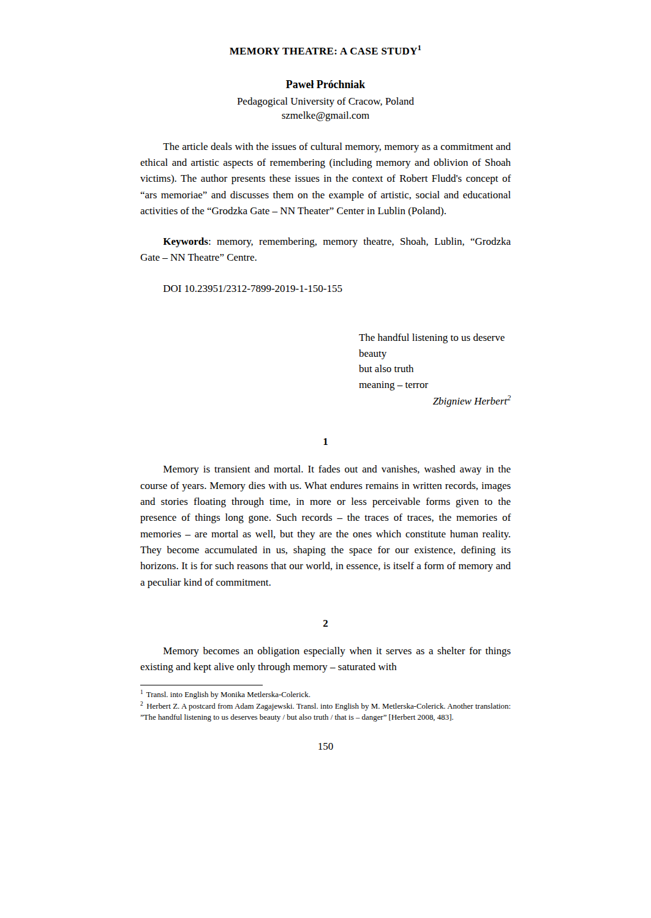Memory Theatre: A Case Study1
Paweł Próchniak
Pedagogical University of Cracow, Poland
szmelke@gmail.com
The article deals with the issues of cultural memory, memory as a commitment and ethical and artistic aspects of remembering (including memory and oblivion of Shoah victims). The author presents these issues in the context of Robert Fludd's concept of “ars memoriae” and discusses them on the example of artistic, social and educational activities of the “Grodzka Gate – NN Theater” Center in Lublin (Poland).
Keywords: memory, remembering, memory theatre, Shoah, Lublin, “Grodzka Gate – NN Theatre” Centre.
DOI 10.23951/2312-7899-2019-1-150-155
The handful listening to us deserve beauty
but also truth
meaning – terror
Zbigniew Herbert2
1
Memory is transient and mortal. It fades out and vanishes, washed away in the course of years. Memory dies with us. What endures remains in written records, images and stories floating through time, in more or less perceivable forms given to the presence of things long gone. Such records – the traces of traces, the memories of memories – are mortal as well, but they are the ones which constitute human reality. They become accumulated in us, shaping the space for our existence, defining its horizons. It is for such reasons that our world, in essence, is itself a form of memory and a peculiar kind of commitment.
2
Memory becomes an obligation especially when it serves as a shelter for things existing and kept alive only through memory – saturated with
1 Transl. into English by Monika Metlerska-Colerick.
2 Herbert Z. A postcard from Adam Zagajewski. Transl. into English by M. Metlerska-Colerick. Another translation: ”The handful listening to us deserves beauty / but also truth / that is – danger” [Herbert 2008, 483].
150